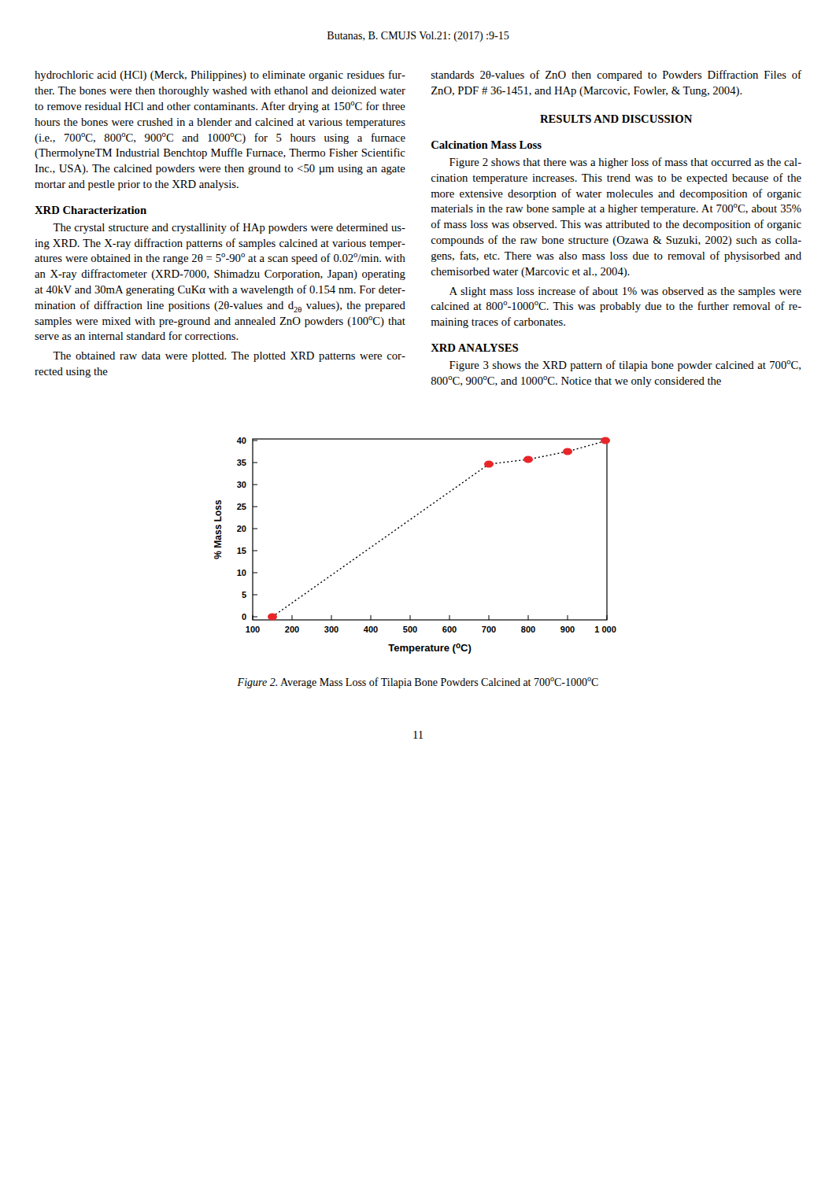Butanas, B. CMUJS Vol.21: (2017) :9-15
hydrochloric acid (HCl) (Merck, Philippines) to eliminate organic residues further. The bones were then thoroughly washed with ethanol and deionized water to remove residual HCl and other contaminants. After drying at 150o C for three hours the bones were crushed in a blender and calcined at various temperatures (i.e., 700o C, 800o C, 900o C and 1000o C) for 5 hours using a furnace (ThermolyneTM Industrial Benchtop Muffle Furnace, Thermo Fisher Scientific Inc., USA). The calcined powders were then ground to <50 µm using an agate mortar and pestle prior to the XRD analysis.
XRD Characterization
The crystal structure and crystallinity of HAp powders were determined using XRD. The X-ray diffraction patterns of samples calcined at various temperatures were obtained in the range 2θ = 5o-90o at a scan speed of 0.02o/min. with an X-ray diffractometer (XRD-7000, Shimadzu Corporation, Japan) operating at 40kV and 30mA generating CuKα with a wavelength of 0.154 nm. For determination of diffraction line positions (2θ-values and d2θ values), the prepared samples were mixed with pre-ground and annealed ZnO powders (100o C) that serve as an internal standard for corrections.
The obtained raw data were plotted. The plotted XRD patterns were corrected using the
standards 2θ-values of ZnO then compared to Powders Diffraction Files of ZnO, PDF # 36-1451, and HAp (Marcovic, Fowler, & Tung, 2004).
Results and Discussion
Calcination Mass Loss
Figure 2 shows that there was a higher loss of mass that occurred as the calcination temperature increases. This trend was to be expected because of the more extensive desorption of water molecules and decomposition of organic materials in the raw bone sample at a higher temperature. At 700o C, about 35% of mass loss was observed. This was attributed to the decomposition of organic compounds of the raw bone structure (Ozawa & Suzuki, 2002) such as collagens, fats, etc. There was also mass loss due to removal of physisorbed and chemisorbed water (Marcovic et al., 2004).
A slight mass loss increase of about 1% was observed as the samples were calcined at 800o-1000o C. This was probably due to the further removal of remaining traces of carbonates.
XRD Analyses
Figure 3 shows the XRD pattern of tilapia bone powder calcined at 700o C, 800o C, 900o C, and 1000o C. Notice that we only considered the
40 35 30 25 20 15 10 5 0 100 200 300 400 500 600 700 800 900 1 000 % Mass Loss Temperature (oC)
Figure 2. Average Mass Loss of Tilapia Bone Powders Calcined at 700o C-1000o C
11